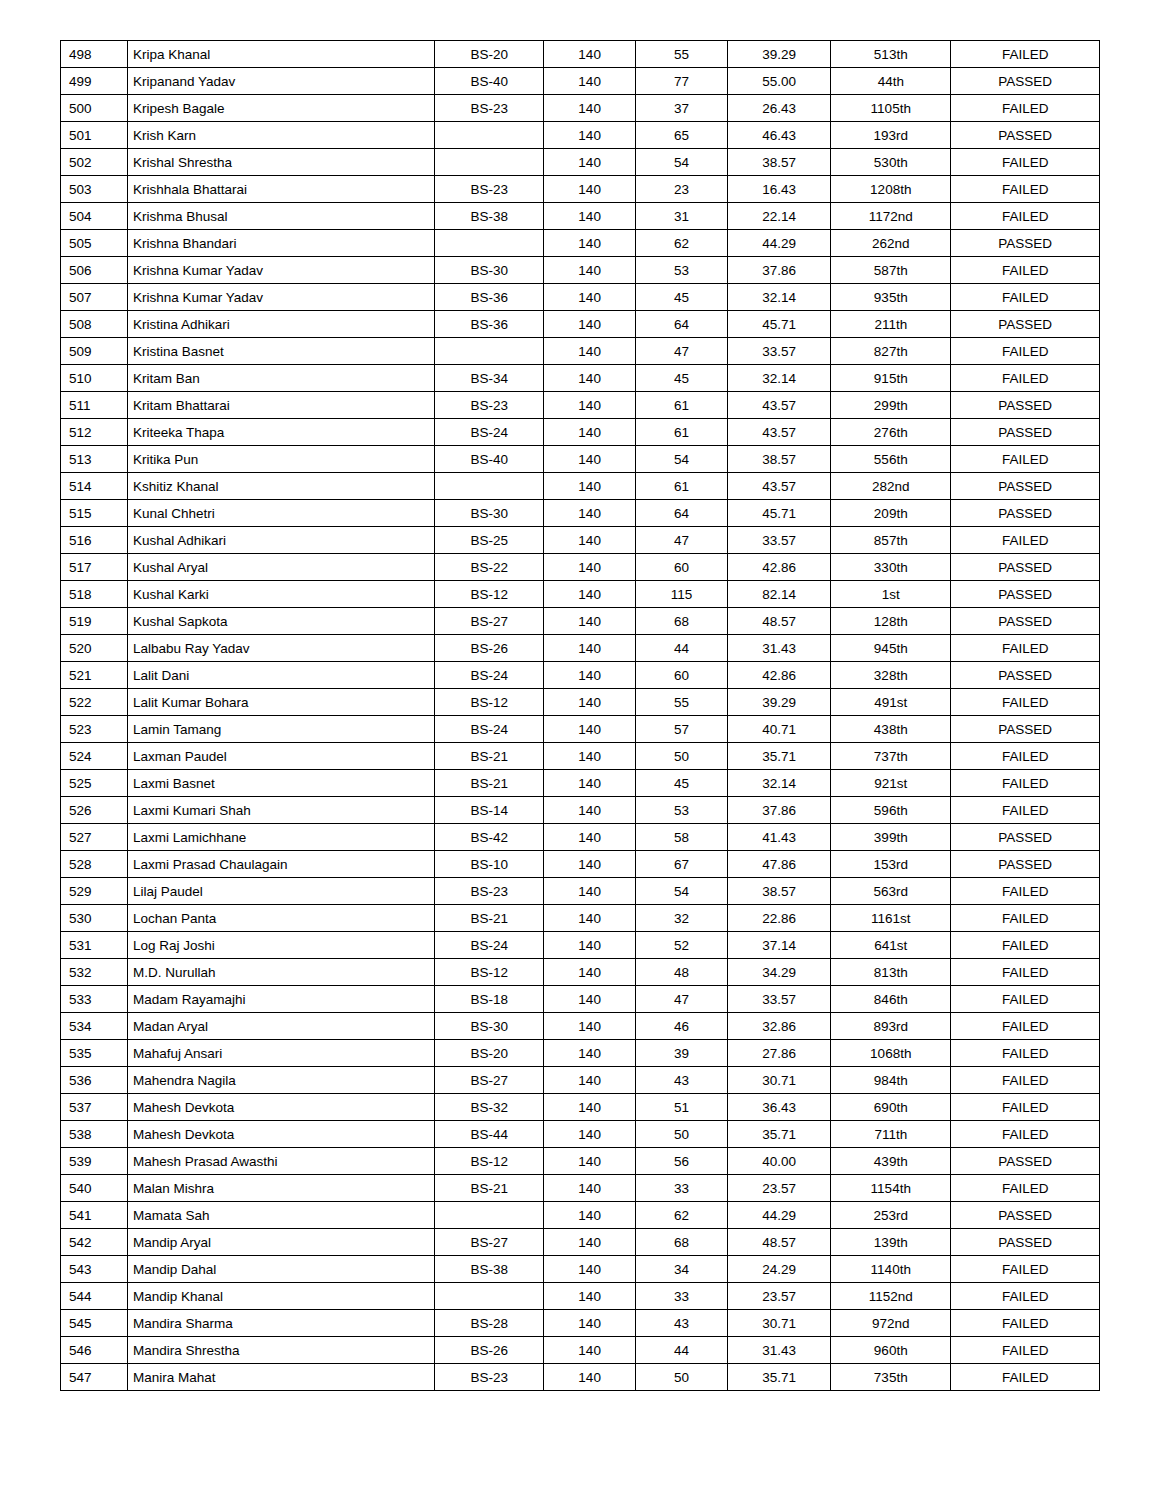| 498 | Kripa Khanal | BS-20 | 140 | 55 | 39.29 | 513th | FAILED |
| 499 | Kripanand Yadav | BS-40 | 140 | 77 | 55.00 | 44th | PASSED |
| 500 | Kripesh Bagale | BS-23 | 140 | 37 | 26.43 | 1105th | FAILED |
| 501 | Krish Karn | | 140 | 65 | 46.43 | 193rd | PASSED |
| 502 | Krishal Shrestha | | 140 | 54 | 38.57 | 530th | FAILED |
| 503 | Krishhala Bhattarai | BS-23 | 140 | 23 | 16.43 | 1208th | FAILED |
| 504 | Krishma Bhusal | BS-38 | 140 | 31 | 22.14 | 1172nd | FAILED |
| 505 | Krishna Bhandari | | 140 | 62 | 44.29 | 262nd | PASSED |
| 506 | Krishna Kumar Yadav | BS-30 | 140 | 53 | 37.86 | 587th | FAILED |
| 507 | Krishna Kumar Yadav | BS-36 | 140 | 45 | 32.14 | 935th | FAILED |
| 508 | Kristina Adhikari | BS-36 | 140 | 64 | 45.71 | 211th | PASSED |
| 509 | Kristina Basnet | | 140 | 47 | 33.57 | 827th | FAILED |
| 510 | Kritam Ban | BS-34 | 140 | 45 | 32.14 | 915th | FAILED |
| 511 | Kritam Bhattarai | BS-23 | 140 | 61 | 43.57 | 299th | PASSED |
| 512 | Kriteeka Thapa | BS-24 | 140 | 61 | 43.57 | 276th | PASSED |
| 513 | Kritika Pun | BS-40 | 140 | 54 | 38.57 | 556th | FAILED |
| 514 | Kshitiz Khanal | | 140 | 61 | 43.57 | 282nd | PASSED |
| 515 | Kunal Chhetri | BS-30 | 140 | 64 | 45.71 | 209th | PASSED |
| 516 | Kushal Adhikari | BS-25 | 140 | 47 | 33.57 | 857th | FAILED |
| 517 | Kushal Aryal | BS-22 | 140 | 60 | 42.86 | 330th | PASSED |
| 518 | Kushal Karki | BS-12 | 140 | 115 | 82.14 | 1st | PASSED |
| 519 | Kushal Sapkota | BS-27 | 140 | 68 | 48.57 | 128th | PASSED |
| 520 | Lalbabu Ray Yadav | BS-26 | 140 | 44 | 31.43 | 945th | FAILED |
| 521 | Lalit Dani | BS-24 | 140 | 60 | 42.86 | 328th | PASSED |
| 522 | Lalit Kumar Bohara | BS-12 | 140 | 55 | 39.29 | 491st | FAILED |
| 523 | Lamin Tamang | BS-24 | 140 | 57 | 40.71 | 438th | PASSED |
| 524 | Laxman Paudel | BS-21 | 140 | 50 | 35.71 | 737th | FAILED |
| 525 | Laxmi Basnet | BS-21 | 140 | 45 | 32.14 | 921st | FAILED |
| 526 | Laxmi Kumari Shah | BS-14 | 140 | 53 | 37.86 | 596th | FAILED |
| 527 | Laxmi Lamichhane | BS-42 | 140 | 58 | 41.43 | 399th | PASSED |
| 528 | Laxmi Prasad Chaulagain | BS-10 | 140 | 67 | 47.86 | 153rd | PASSED |
| 529 | Lilaj Paudel | BS-23 | 140 | 54 | 38.57 | 563rd | FAILED |
| 530 | Lochan Panta | BS-21 | 140 | 32 | 22.86 | 1161st | FAILED |
| 531 | Log Raj Joshi | BS-24 | 140 | 52 | 37.14 | 641st | FAILED |
| 532 | M.D. Nurullah | BS-12 | 140 | 48 | 34.29 | 813th | FAILED |
| 533 | Madam Rayamajhi | BS-18 | 140 | 47 | 33.57 | 846th | FAILED |
| 534 | Madan Aryal | BS-30 | 140 | 46 | 32.86 | 893rd | FAILED |
| 535 | Mahafuj Ansari | BS-20 | 140 | 39 | 27.86 | 1068th | FAILED |
| 536 | Mahendra Nagila | BS-27 | 140 | 43 | 30.71 | 984th | FAILED |
| 537 | Mahesh Devkota | BS-32 | 140 | 51 | 36.43 | 690th | FAILED |
| 538 | Mahesh Devkota | BS-44 | 140 | 50 | 35.71 | 711th | FAILED |
| 539 | Mahesh Prasad Awasthi | BS-12 | 140 | 56 | 40.00 | 439th | PASSED |
| 540 | Malan Mishra | BS-21 | 140 | 33 | 23.57 | 1154th | FAILED |
| 541 | Mamata Sah | | 140 | 62 | 44.29 | 253rd | PASSED |
| 542 | Mandip Aryal | BS-27 | 140 | 68 | 48.57 | 139th | PASSED |
| 543 | Mandip Dahal | BS-38 | 140 | 34 | 24.29 | 1140th | FAILED |
| 544 | Mandip Khanal | | 140 | 33 | 23.57 | 1152nd | FAILED |
| 545 | Mandira Sharma | BS-28 | 140 | 43 | 30.71 | 972nd | FAILED |
| 546 | Mandira Shrestha | BS-26 | 140 | 44 | 31.43 | 960th | FAILED |
| 547 | Manira Mahat | BS-23 | 140 | 50 | 35.71 | 735th | FAILED |